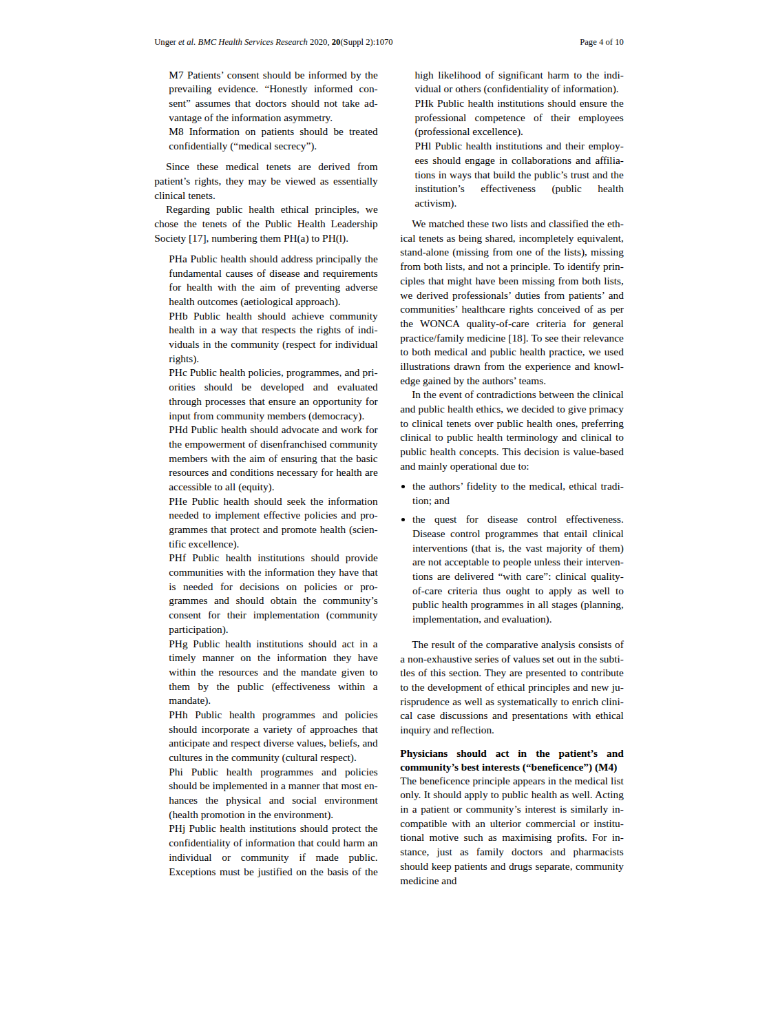Unger et al. BMC Health Services Research 2020, 20(Suppl 2):1070
Page 4 of 10
M7 Patients’ consent should be informed by the prevailing evidence. “Honestly informed consent” assumes that doctors should not take advantage of the information asymmetry.
M8 Information on patients should be treated confidentially (“medical secrecy”).
Since these medical tenets are derived from patient’s rights, they may be viewed as essentially clinical tenets.
Regarding public health ethical principles, we chose the tenets of the Public Health Leadership Society [17], numbering them PH(a) to PH(l).
PHa Public health should address principally the fundamental causes of disease and requirements for health with the aim of preventing adverse health outcomes (aetiological approach).
PHb Public health should achieve community health in a way that respects the rights of individuals in the community (respect for individual rights).
PHc Public health policies, programmes, and priorities should be developed and evaluated through processes that ensure an opportunity for input from community members (democracy).
PHd Public health should advocate and work for the empowerment of disenfranchised community members with the aim of ensuring that the basic resources and conditions necessary for health are accessible to all (equity).
PHe Public health should seek the information needed to implement effective policies and programmes that protect and promote health (scientific excellence).
PHf Public health institutions should provide communities with the information they have that is needed for decisions on policies or programmes and should obtain the community’s consent for their implementation (community participation).
PHg Public health institutions should act in a timely manner on the information they have within the resources and the mandate given to them by the public (effectiveness within a mandate).
PHh Public health programmes and policies should incorporate a variety of approaches that anticipate and respect diverse values, beliefs, and cultures in the community (cultural respect).
Phi Public health programmes and policies should be implemented in a manner that most enhances the physical and social environment (health promotion in the environment).
PHj Public health institutions should protect the confidentiality of information that could harm an individual or community if made public. Exceptions must be justified on the basis of the high likelihood of significant harm to the individual or others (confidentiality of information).
PHk Public health institutions should ensure the professional competence of their employees (professional excellence).
PHl Public health institutions and their employees should engage in collaborations and affiliations in ways that build the public’s trust and the institution’s effectiveness (public health activism).
We matched these two lists and classified the ethical tenets as being shared, incompletely equivalent, stand-alone (missing from one of the lists), missing from both lists, and not a principle. To identify principles that might have been missing from both lists, we derived professionals’ duties from patients’ and communities’ healthcare rights conceived of as per the WONCA quality-of-care criteria for general practice/family medicine [18]. To see their relevance to both medical and public health practice, we used illustrations drawn from the experience and knowledge gained by the authors’ teams.
In the event of contradictions between the clinical and public health ethics, we decided to give primacy to clinical tenets over public health ones, preferring clinical to public health terminology and clinical to public health concepts. This decision is value-based and mainly operational due to:
the authors’ fidelity to the medical, ethical tradition; and
the quest for disease control effectiveness. Disease control programmes that entail clinical interventions (that is, the vast majority of them) are not acceptable to people unless their interventions are delivered “with care”: clinical quality-of-care criteria thus ought to apply as well to public health programmes in all stages (planning, implementation, and evaluation).
The result of the comparative analysis consists of a non-exhaustive series of values set out in the subtitles of this section. They are presented to contribute to the development of ethical principles and new jurisprudence as well as systematically to enrich clinical case discussions and presentations with ethical inquiry and reflection.
Physicians should act in the patient’s and community’s best interests (“beneficence”) (M4)
The beneficence principle appears in the medical list only. It should apply to public health as well. Acting in a patient or community’s interest is similarly incompatible with an ulterior commercial or institutional motive such as maximising profits. For instance, just as family doctors and pharmacists should keep patients and drugs separate, community medicine and